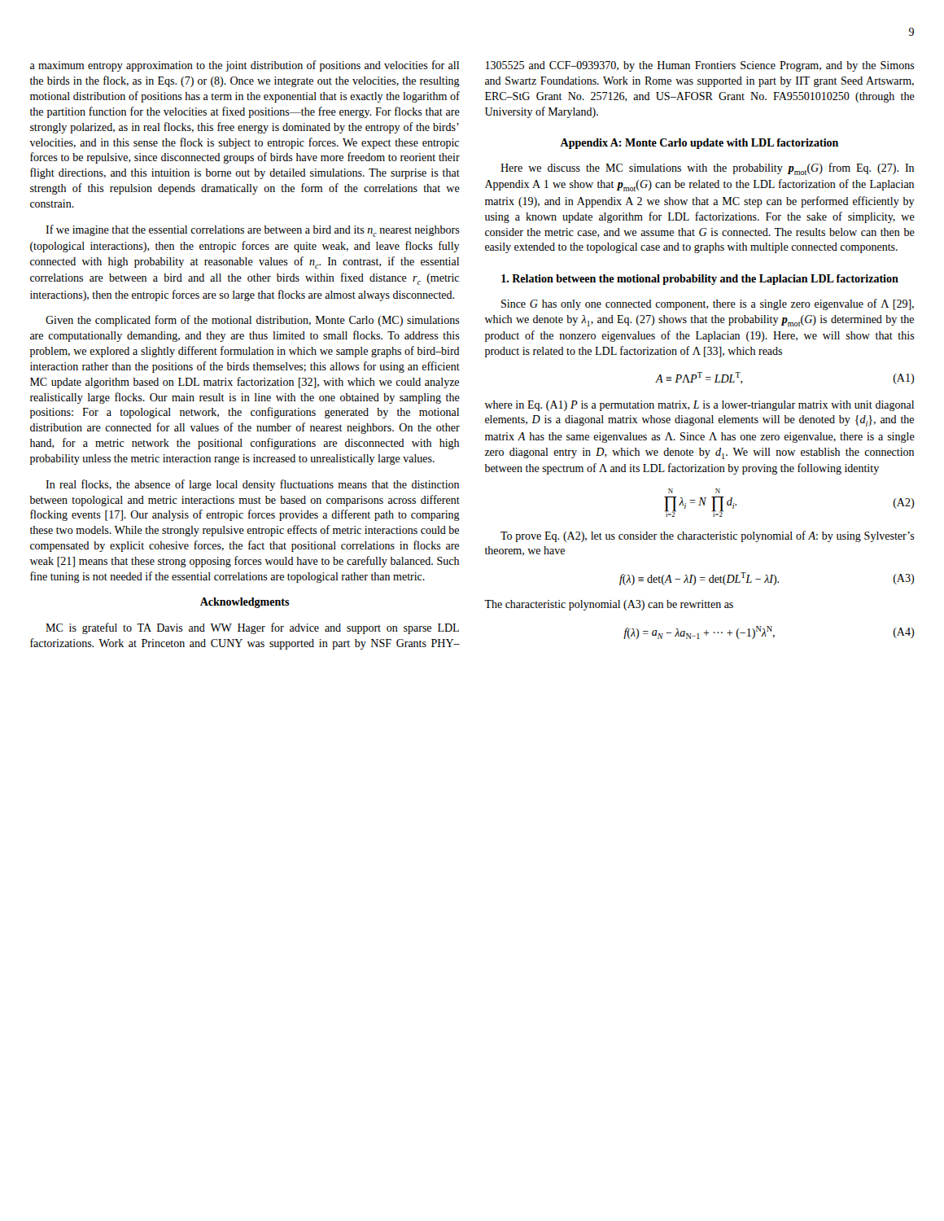9
a maximum entropy approximation to the joint distribution of positions and velocities for all the birds in the flock, as in Eqs. (7) or (8). Once we integrate out the velocities, the resulting motional distribution of positions has a term in the exponential that is exactly the logarithm of the partition function for the velocities at fixed positions—the free energy. For flocks that are strongly polarized, as in real flocks, this free energy is dominated by the entropy of the birds’ velocities, and in this sense the flock is subject to entropic forces. We expect these entropic forces to be repulsive, since disconnected groups of birds have more freedom to reorient their flight directions, and this intuition is borne out by detailed simulations. The surprise is that strength of this repulsion depends dramatically on the form of the correlations that we constrain.
If we imagine that the essential correlations are between a bird and its nc nearest neighbors (topological interactions), then the entropic forces are quite weak, and leave flocks fully connected with high probability at reasonable values of nc. In contrast, if the essential correlations are between a bird and all the other birds within fixed distance rc (metric interactions), then the entropic forces are so large that flocks are almost always disconnected.
Given the complicated form of the motional distribution, Monte Carlo (MC) simulations are computationally demanding, and they are thus limited to small flocks. To address this problem, we explored a slightly different formulation in which we sample graphs of bird–bird interaction rather than the positions of the birds themselves; this allows for using an efficient MC update algorithm based on LDL matrix factorization [32], with which we could analyze realistically large flocks. Our main result is in line with the one obtained by sampling the positions: For a topological network, the configurations generated by the motional distribution are connected for all values of the number of nearest neighbors. On the other hand, for a metric network the positional configurations are disconnected with high probability unless the metric interaction range is increased to unrealistically large values.
In real flocks, the absence of large local density fluctuations means that the distinction between topological and metric interactions must be based on comparisons across different flocking events [17]. Our analysis of entropic forces provides a different path to comparing these two models. While the strongly repulsive entropic effects of metric interactions could be compensated by explicit cohesive forces, the fact that positional correlations in flocks are weak [21] means that these strong opposing forces would have to be carefully balanced. Such fine tuning is not needed if the essential correlations are topological rather than metric.
Acknowledgments
MC is grateful to TA Davis and WW Hager for advice and support on sparse LDL factorizations. Work at Princeton and CUNY was supported in part by NSF Grants PHY–1305525 and CCF–0939370, by the Human Frontiers Science Program, and by the Simons and Swartz Foundations. Work in Rome was supported in part by IIT grant Seed Artswarm, ERC–StG Grant No. 257126, and US–AFOSR Grant No. FA95501010250 (through the University of Maryland).
Appendix A: Monte Carlo update with LDL factorization
Here we discuss the MC simulations with the probability pmot(G) from Eq. (27). In Appendix A 1 we show that pmot(G) can be related to the LDL factorization of the Laplacian matrix (19), and in Appendix A 2 we show that a MC step can be performed efficiently by using a known update algorithm for LDL factorizations. For the sake of simplicity, we consider the metric case, and we assume that G is connected. The results below can then be easily extended to the topological case and to graphs with multiple connected components.
1. Relation between the motional probability and the Laplacian LDL factorization
Since G has only one connected component, there is a single zero eigenvalue of Λ [29], which we denote by λ1, and Eq. (27) shows that the probability pmot(G) is determined by the product of the nonzero eigenvalues of the Laplacian (19). Here, we will show that this product is related to the LDL factorization of Λ [33], which reads
A ≡ PΛPT = LDLT, (A1)
where in Eq. (A1) P is a permutation matrix, L is a lower-triangular matrix with unit diagonal elements, D is a diagonal matrix whose diagonal elements will be denoted by {di}, and the matrix A has the same eigenvalues as Λ. Since Λ has one zero eigenvalue, there is a single zero diagonal entry in D, which we denote by d1. We will now establish the connection between the spectrum of Λ and its LDL factorization by proving the following identity
N∏i=2 λi = N N∏i=2 di. (A2)
To prove Eq. (A2), let us consider the characteristic polynomial of A: by using Sylvester’s theorem, we have
f(λ) ≡ det(A − λI) = det(DLTL − λI). (A3)
The characteristic polynomial (A3) can be rewritten as
f(λ) = aN − λaN−1 + ··· + (−1)NλN, (A4)